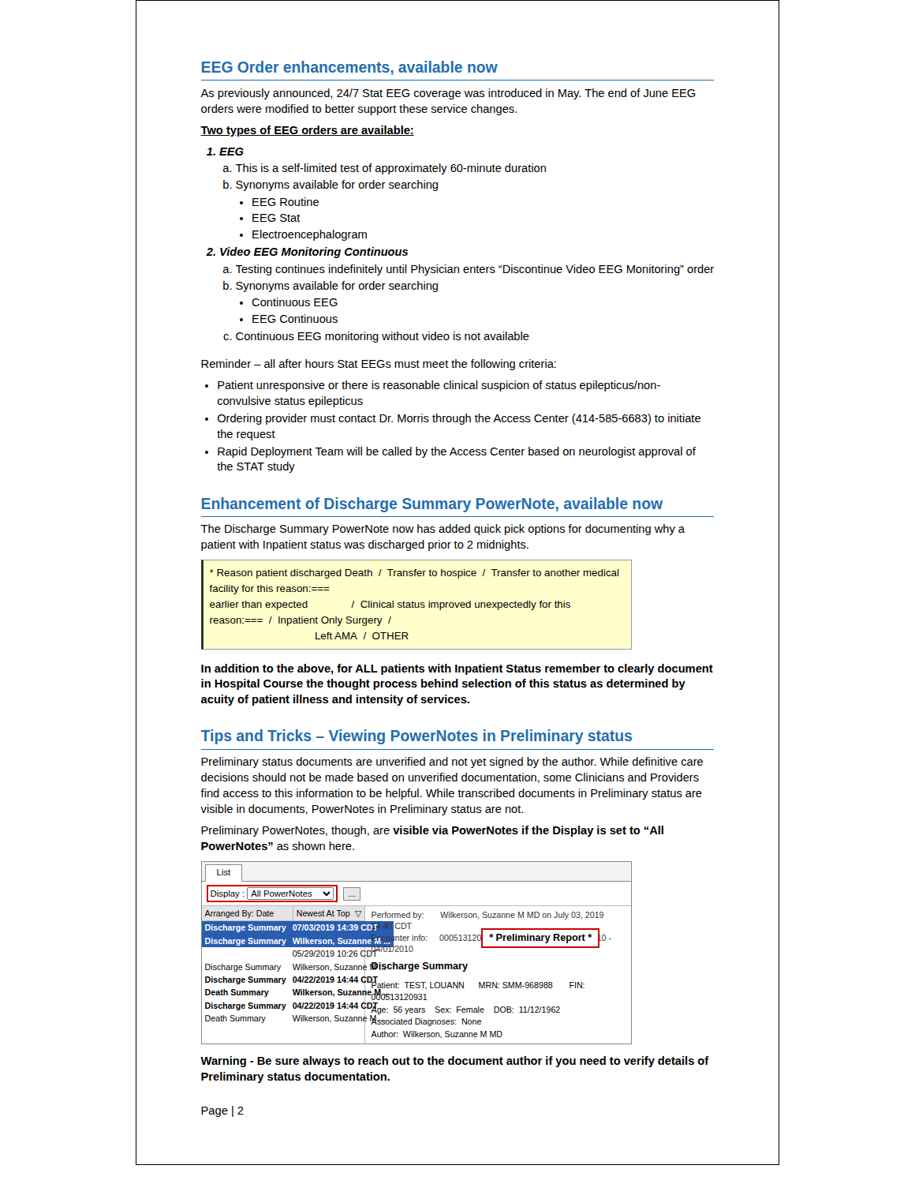EEG Order enhancements, available now
As previously announced, 24/7 Stat EEG coverage was introduced in May. The end of June EEG orders were modified to better support these service changes.
Two types of EEG orders are available:
EEG
This is a self-limited test of approximately 60-minute duration
Synonyms available for order searching
EEG Routine
EEG Stat
Electroencephalogram
Video EEG Monitoring Continuous
Testing continues indefinitely until Physician enters “Discontinue Video EEG Monitoring” order
Synonyms available for order searching
Continuous EEG
EEG Continuous
Continuous EEG monitoring without video is not available
Reminder – all after hours Stat EEGs must meet the following criteria:
Patient unresponsive or there is reasonable clinical suspicion of status epilepticus/non-convulsive status epilepticus
Ordering provider must contact Dr. Morris through the Access Center (414-585-6683) to initiate the request
Rapid Deployment Team will be called by the Access Center based on neurologist approval of the STAT study
Enhancement of Discharge Summary PowerNote, available now
The Discharge Summary PowerNote now has added quick pick options for documenting why a patient with Inpatient status was discharged prior to 2 midnights.
* Reason patient discharged Death / Transfer to hospice / Transfer to another medical facility for this reason:===
earlier than expected / Clinical status improved unexpectedly for this reason:=== / Inpatient Only Surgery /
Left AMA / OTHER
In addition to the above, for ALL patients with Inpatient Status remember to clearly document in Hospital Course the thought process behind selection of this status as determined by acuity of patient illness and intensity of services.
Tips and Tricks – Viewing PowerNotes in Preliminary status
Preliminary status documents are unverified and not yet signed by the author. While definitive care decisions should not be made based on unverified documentation, some Clinicians and Providers find access to this information to be helpful. While transcribed documents in Preliminary status are visible in documents, PowerNotes in Preliminary status are not.
Preliminary PowerNotes, though, are visible via PowerNotes if the Display is set to “All PowerNotes” as shown here.
List
Display : All PowerNotes ...
Arranged By: Date
Newest At Top ▽
| Discharge Summary | 07/03/2019 14:39 CDT |
| Discharge Summary | Wilkerson, Suzanne M ... |
| | 05/29/2019 10:26 CDT |
| Discharge Summary | Wilkerson, Suzanne M ... |
| Discharge Summary | 04/22/2019 14:44 CDT |
| Death Summary | Wilkerson, Suzanne M ... |
| Discharge Summary | 04/22/2019 14:44 CDT |
| Death Summary | Wilkerson, Suzanne M ... |
Performed by: Wilkerson, Suzanne M MD on July 03, 2019 14:40 CDT
Encounter info: 000513120931, SMO, ICU-CCU, 04/01/2010 - 04/01/2010
* Preliminary Report *
Discharge Summary
Patient: TEST, LOUANN MRN: SMM-968988 FIN: 000513120931
Age: 56 years Sex: Female DOB: 11/12/1962
Associated Diagnoses: None
Author: Wilkerson, Suzanne M MD
Warning - Be sure always to reach out to the document author if you need to verify details of Preliminary status documentation.
Page | 2